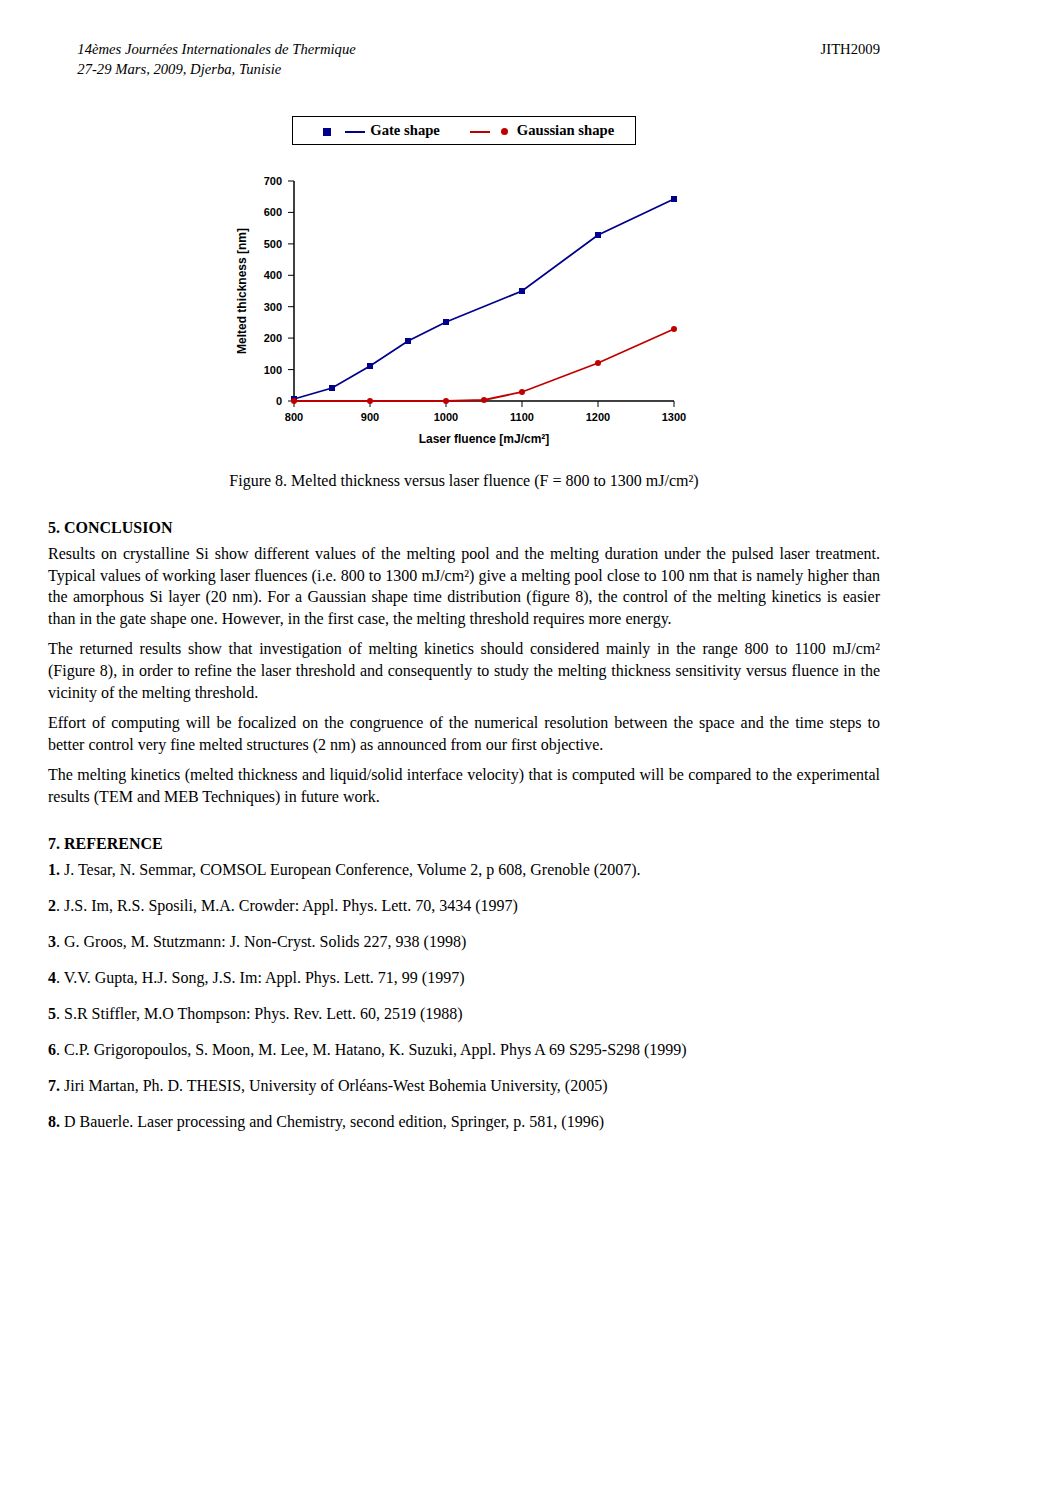14èmes Journées Internationales de Thermique
27-29 Mars, 2009, Djerba, Tunisie
JITH2009
Gate shape Gaussian shape
0 100 200 300 400 500 600 700 800 900 1000 1100 1200 1300 Laser fluence [mJ/cm²] Melted thickness [nm]
Figure 8. Melted thickness versus laser fluence (F = 800 to 1300 mJ/cm²)
5. CONCLUSION
Results on crystalline Si show different values of the melting pool and the melting duration under the pulsed laser treatment. Typical values of working laser fluences (i.e. 800 to 1300 mJ/cm²) give a melting pool close to 100 nm that is namely higher than the amorphous Si layer (20 nm). For a Gaussian shape time distribution (figure 8), the control of the melting kinetics is easier than in the gate shape one. However, in the first case, the melting threshold requires more energy.
The returned results show that investigation of melting kinetics should considered mainly in the range 800 to 1100 mJ/cm² (Figure 8), in order to refine the laser threshold and consequently to study the melting thickness sensitivity versus fluence in the vicinity of the melting threshold.
Effort of computing will be focalized on the congruence of the numerical resolution between the space and the time steps to better control very fine melted structures (2 nm) as announced from our first objective.
The melting kinetics (melted thickness and liquid/solid interface velocity) that is computed will be compared to the experimental results (TEM and MEB Techniques) in future work.
7. REFERENCE
1. J. Tesar, N. Semmar, COMSOL European Conference, Volume 2, p 608, Grenoble (2007).
2. J.S. Im, R.S. Sposili, M.A. Crowder: Appl. Phys. Lett. 70, 3434 (1997)
3. G. Groos, M. Stutzmann: J. Non-Cryst. Solids 227, 938 (1998)
4. V.V. Gupta, H.J. Song, J.S. Im: Appl. Phys. Lett. 71, 99 (1997)
5. S.R Stiffler, M.O Thompson: Phys. Rev. Lett. 60, 2519 (1988)
6. C.P. Grigoropoulos, S. Moon, M. Lee, M. Hatano, K. Suzuki, Appl. Phys A 69 S295-S298 (1999)
7. Jiri Martan, Ph. D. THESIS, University of Orléans-West Bohemia University, (2005)
8. D Bauerle. Laser processing and Chemistry, second edition, Springer, p. 581, (1996)